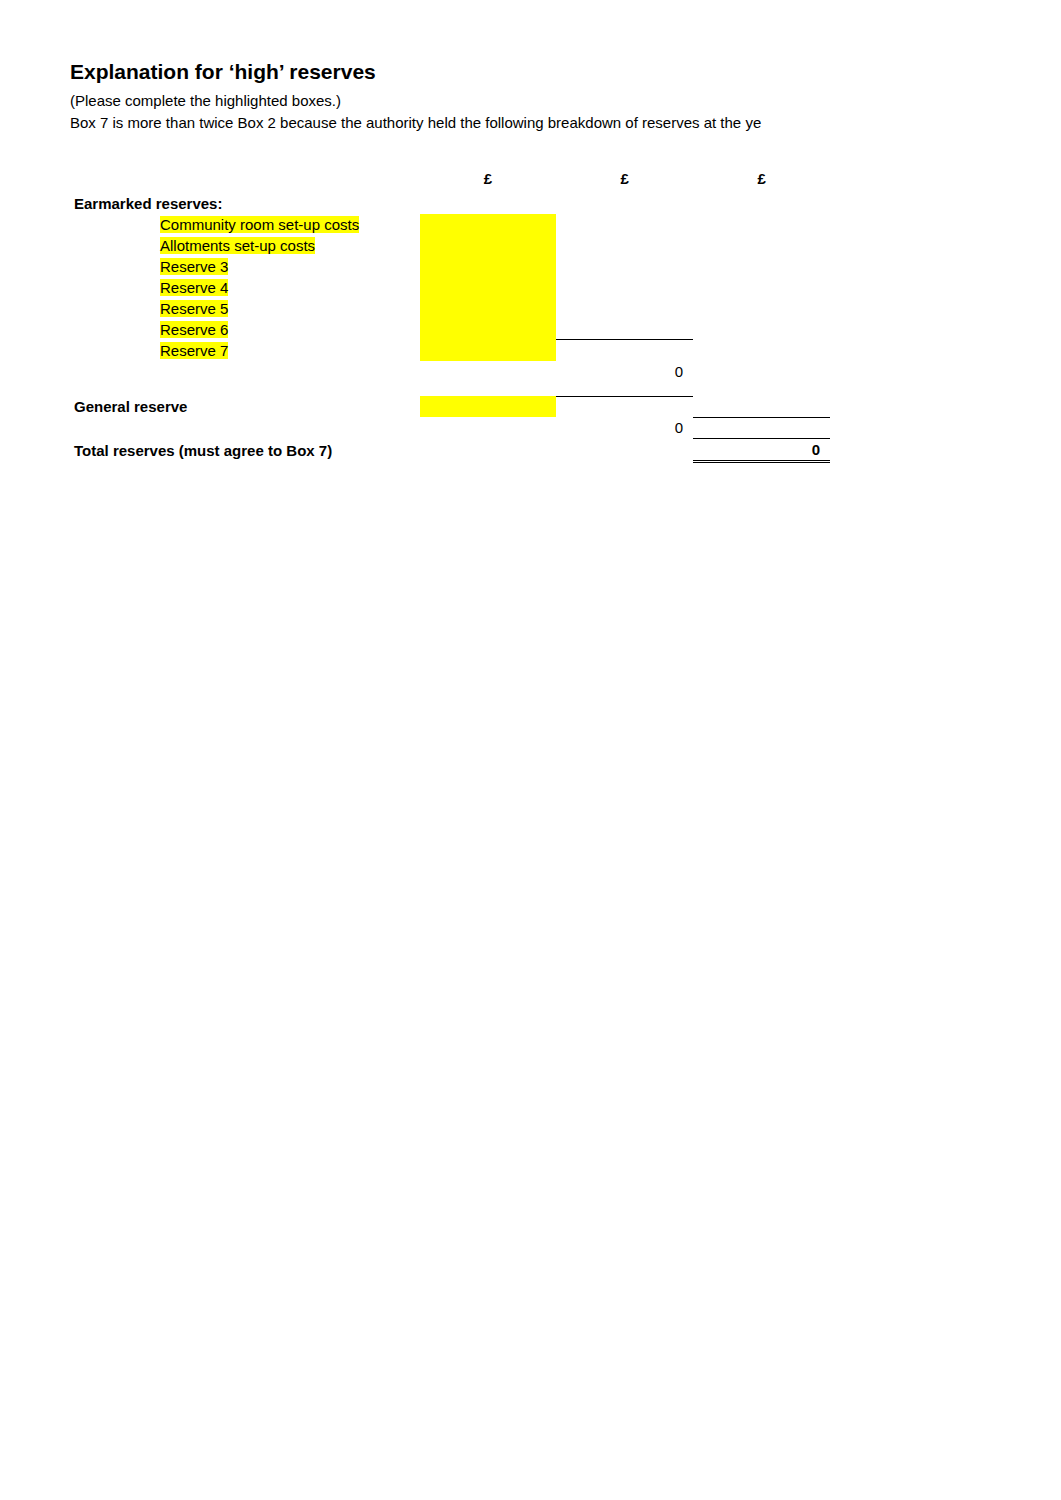Explanation for ‘high’ reserves
(Please complete the highlighted boxes.)
Box 7 is more than twice Box 2 because the authority held the following breakdown of reserves at the ye
| | £ | £ | £ |
| Earmarked reserves: | | | |
| Community room set-up costs | | | |
| Allotments set-up costs | | | |
| Reserve 3 | | | |
| Reserve 4 | | | |
| Reserve 5 | | | |
| Reserve 6 | | | |
| Reserve 7 | | | |
| | | 0 | |
| General reserve | | | |
| | | 0 | |
| Total reserves (must agree to Box 7) | | | 0 |